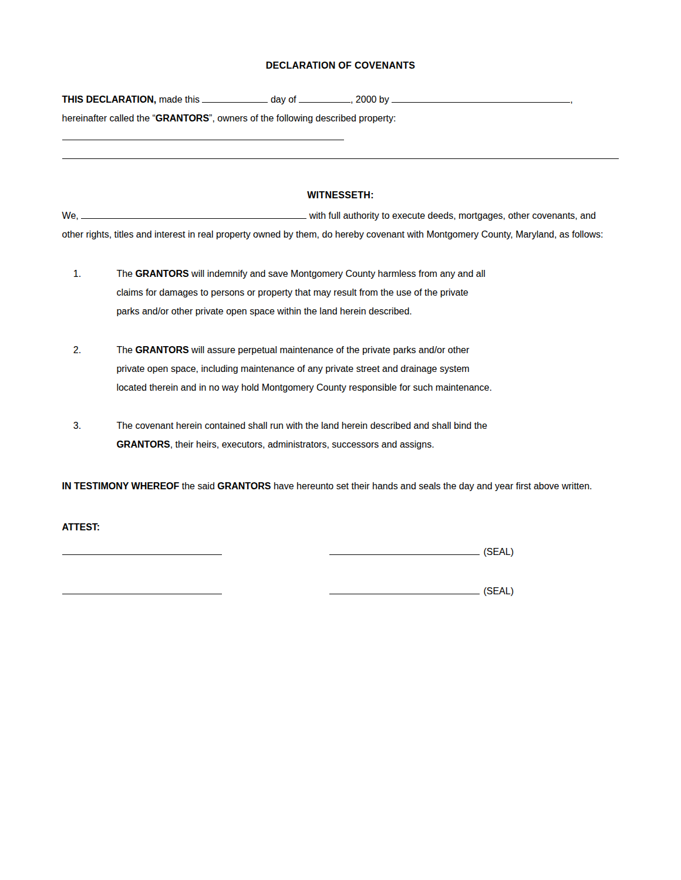DECLARATION OF COVENANTS
THIS DECLARATION, made this day of , 2000 by , hereinafter called the “GRANTORS”, owners of the following described property:
WITNESSETH:
We, with full authority to execute deeds, mortgages, other covenants, and other rights, titles and interest in real property owned by them, do hereby covenant with Montgomery County, Maryland, as follows:
The GRANTORS will indemnify and save Montgomery County harmless from any and all claims for damages to persons or property that may result from the use of the private parks and/or other private open space within the land herein described.
The GRANTORS will assure perpetual maintenance of the private parks and/or other private open space, including maintenance of any private street and drainage system located therein and in no way hold Montgomery County responsible for such maintenance.
The covenant herein contained shall run with the land herein described and shall bind the GRANTORS, their heirs, executors, administrators, successors and assigns.
IN TESTIMONY WHEREOF the said GRANTORS have hereunto set their hands and seals the day and year first above written.
ATTEST:
| | | (SEAL) |
| | | (SEAL) |